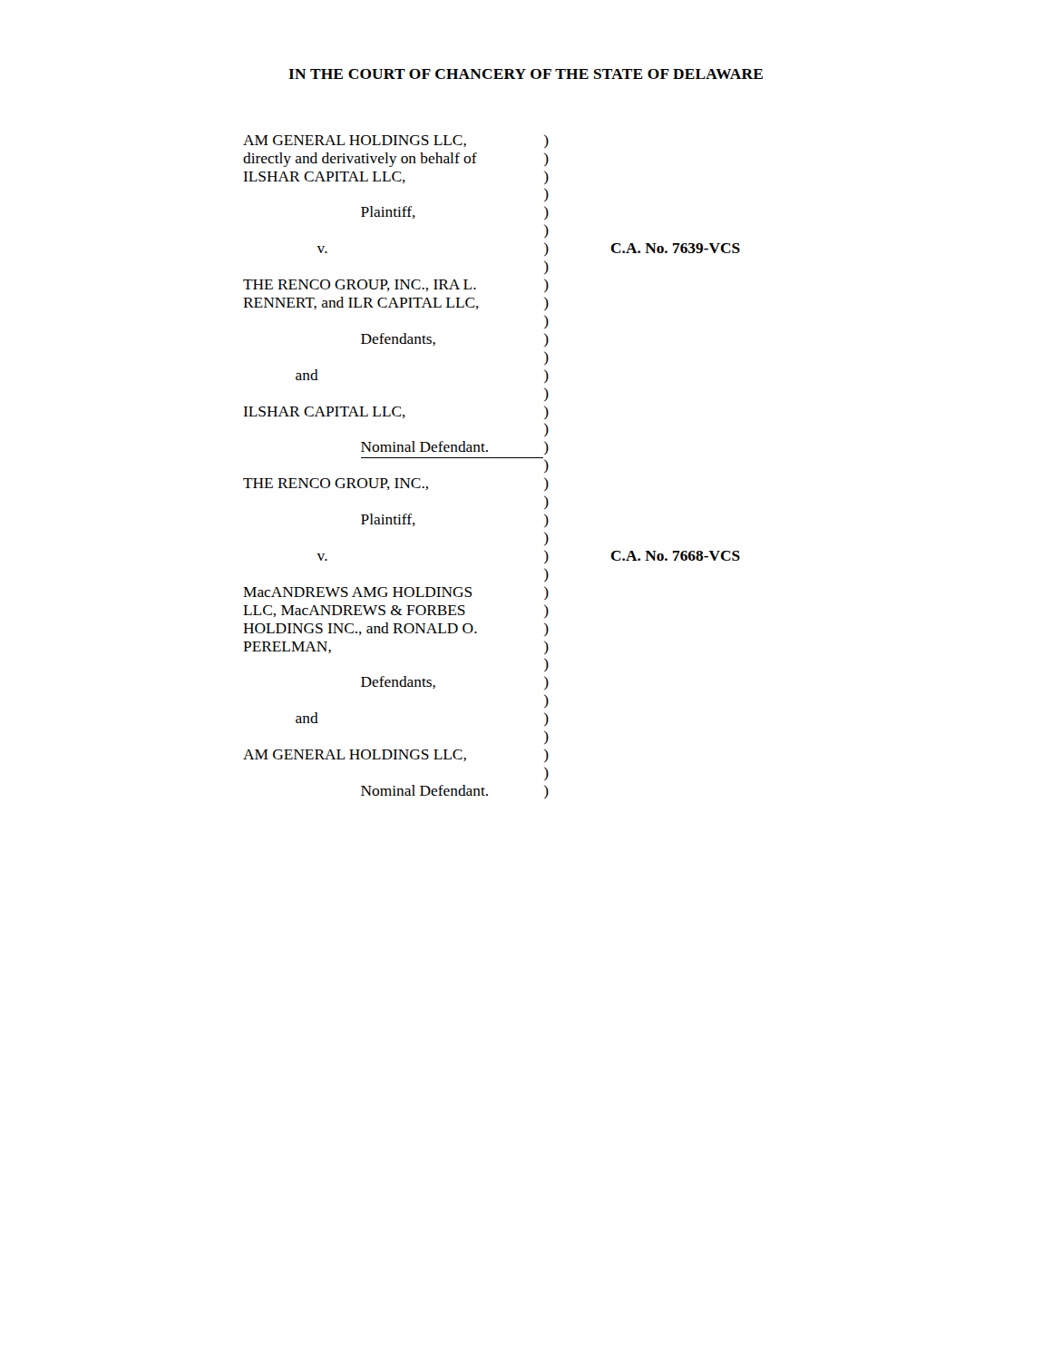IN THE COURT OF CHANCERY OF THE STATE OF DELAWARE
| AM GENERAL HOLDINGS LLC, directly and derivatively on behalf of ILSHAR CAPITAL LLC, Plaintiff, v. THE RENCO GROUP, INC., IRA L. RENNERT, and ILR CAPITAL LLC, Defendants, and ILSHAR CAPITAL LLC, Nominal Defendant. | ) ) ) ) ) ) ) ) ) ) ) ) ) ) ) ) ) ) ) | C.A. No. 7639-VCS |
| THE RENCO GROUP, INC., Plaintiff, v. MacANDREWS AMG HOLDINGS LLC, MacANDREWS & FORBES HOLDINGS INC., and RONALD O. PERELMAN, Defendants, and AM GENERAL HOLDINGS LLC, Nominal Defendant. | ) ) ) ) ) ) ) ) ) ) ) ) ) ) ) ) ) ) | C.A. No. 7668-VCS |